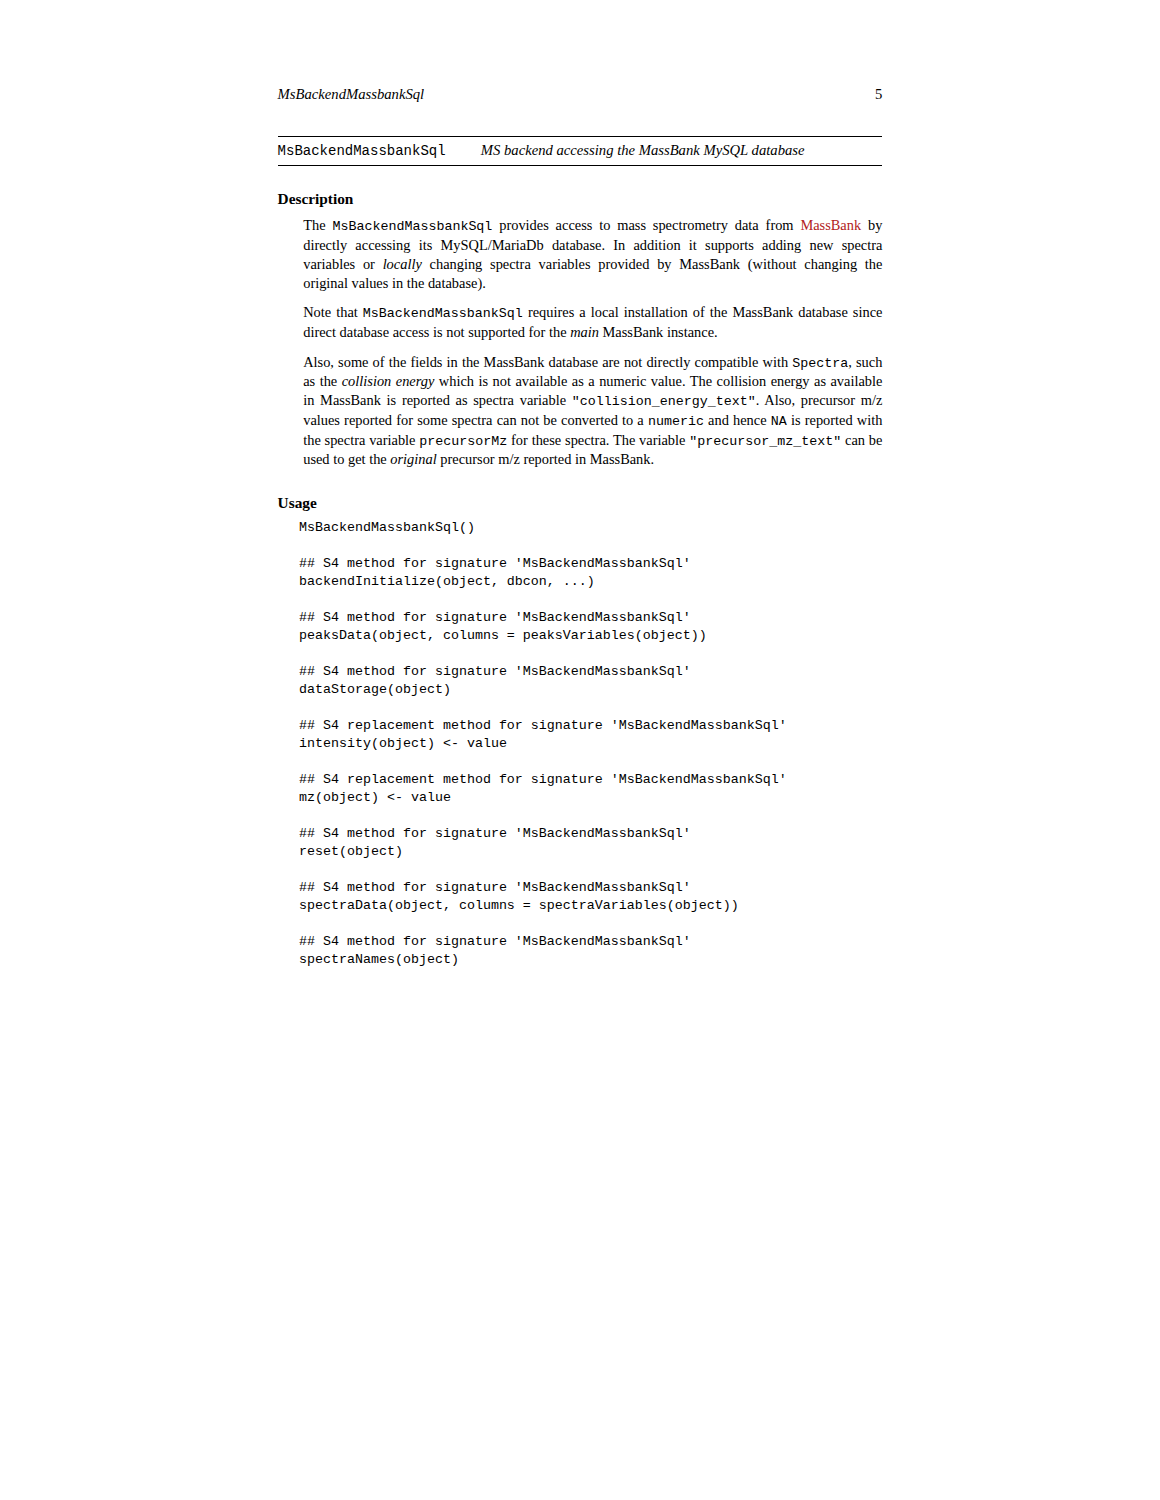MsBackendMassbankSql
5
MsBackendMassbankSql MS backend accessing the MassBank MySQL database
Description
The MsBackendMassbankSql provides access to mass spectrometry data from MassBank by directly accessing its MySQL/MariaDb database. In addition it supports adding new spectra variables or locally changing spectra variables provided by MassBank (without changing the original values in the database).
Note that MsBackendMassbankSql requires a local installation of the MassBank database since direct database access is not supported for the main MassBank instance.
Also, some of the fields in the MassBank database are not directly compatible with Spectra, such as the collision energy which is not available as a numeric value. The collision energy as available in MassBank is reported as spectra variable "collision_energy_text". Also, precursor m/z values reported for some spectra can not be converted to a numeric and hence NA is reported with the spectra variable precursorMz for these spectra. The variable "precursor_mz_text" can be used to get the original precursor m/z reported in MassBank.
Usage
MsBackendMassbankSql()

## S4 method for signature 'MsBackendMassbankSql'
backendInitialize(object, dbcon, ...)

## S4 method for signature 'MsBackendMassbankSql'
peaksData(object, columns = peaksVariables(object))

## S4 method for signature 'MsBackendMassbankSql'
dataStorage(object)

## S4 replacement method for signature 'MsBackendMassbankSql'
intensity(object) <- value

## S4 replacement method for signature 'MsBackendMassbankSql'
mz(object) <- value

## S4 method for signature 'MsBackendMassbankSql'
reset(object)

## S4 method for signature 'MsBackendMassbankSql'
spectraData(object, columns = spectraVariables(object))

## S4 method for signature 'MsBackendMassbankSql'
spectraNames(object)